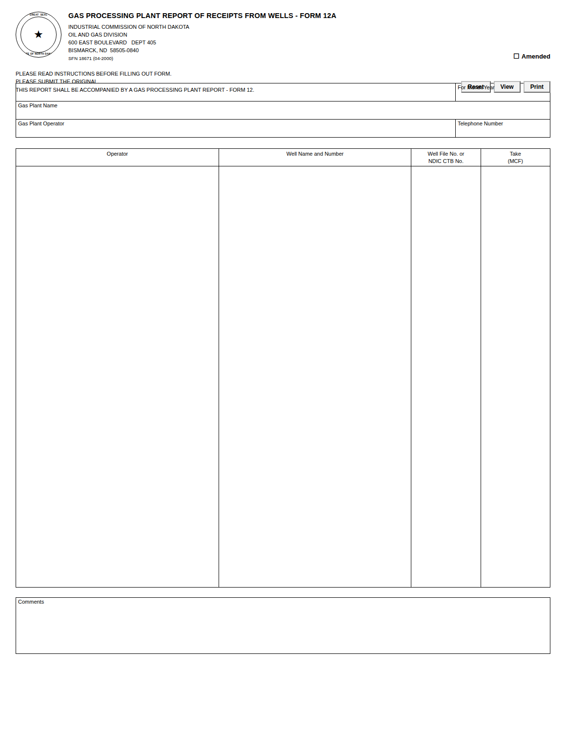GREAT SEAL
★
STATE OF NORTH DAKOTA
GAS PROCESSING PLANT REPORT OF RECEIPTS FROM WELLS - FORM 12A
INDUSTRIAL COMMISSION OF NORTH DAKOTA
OIL AND GAS DIVISION
600 EAST BOULEVARD DEPT 405
BISMARCK, ND 58505-0840
SFN 18671 (04-2000)
☐Amended
PLEASE READ INSTRUCTIONS BEFORE FILLING OUT FORM.
PLEASE SUBMIT THE ORIGINAL.
THIS REPORT SHALL BE ACCOMPANIED BY A GAS PROCESSING PLANT REPORT - FORM 12.
Reset View Print
| | For Month/Year |
| Gas Plant Name |
| Gas Plant Operator | Telephone Number |
| Operator | Well Name and Number | Well File No. or NDIC CTB No. | Take (MCF) |
| --- | --- | --- | --- |
| Comments |